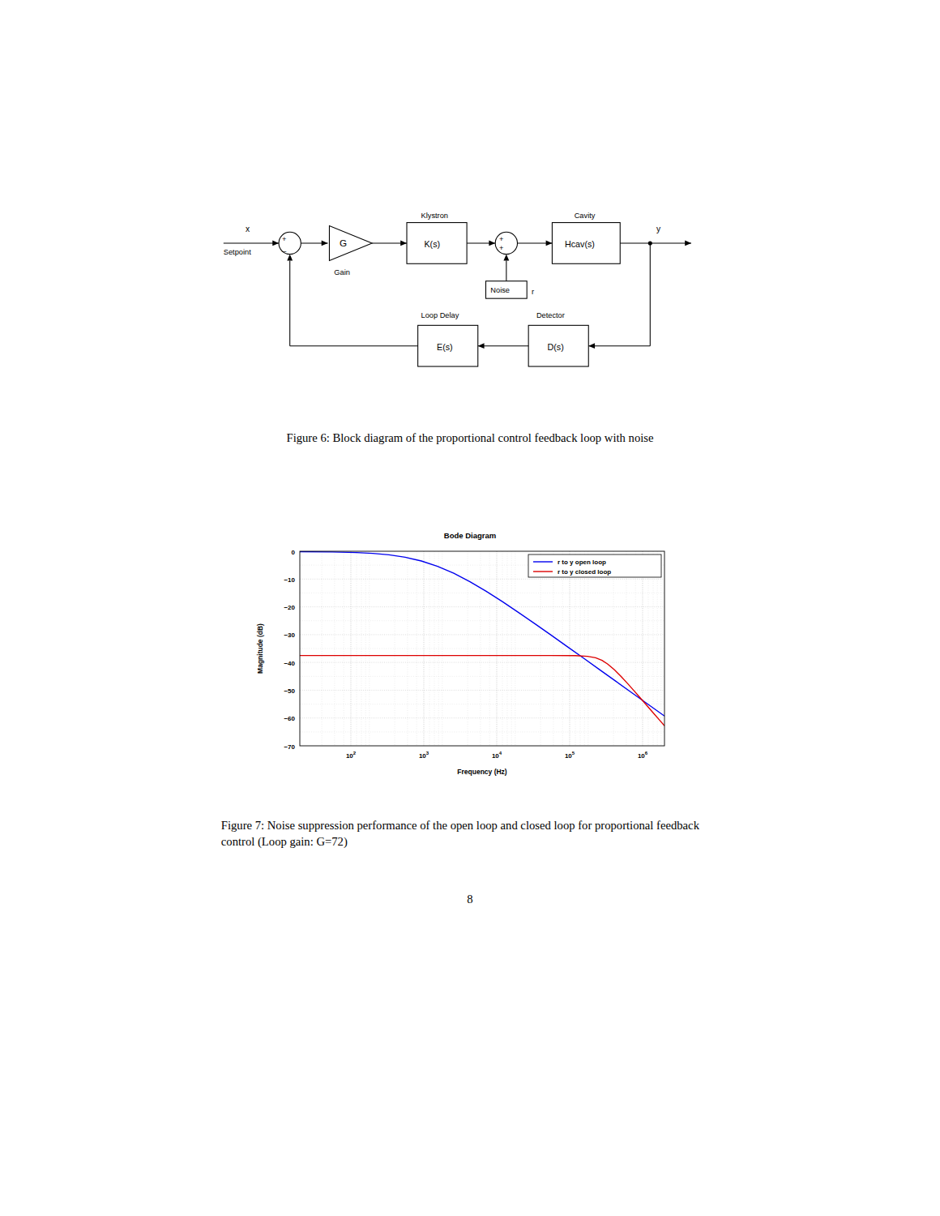Klystron Cavity x Setpoint + _ G Gain K(s) + + Noise r Hcav(s) y D(s) Detector E(s) Loop Delay
Figure 6: Block diagram of the proportional control feedback loop with noise
Bode Diagram 0 −10 −20 −30 −40 −50 −60 −70 Magnitude (dB) 102 103 104 105 106 Frequency (Hz) r to y open loop r to y closed loop
Figure 7: Noise suppression performance of the open loop and closed loop for proportional feedback control (Loop gain: G=72)
8